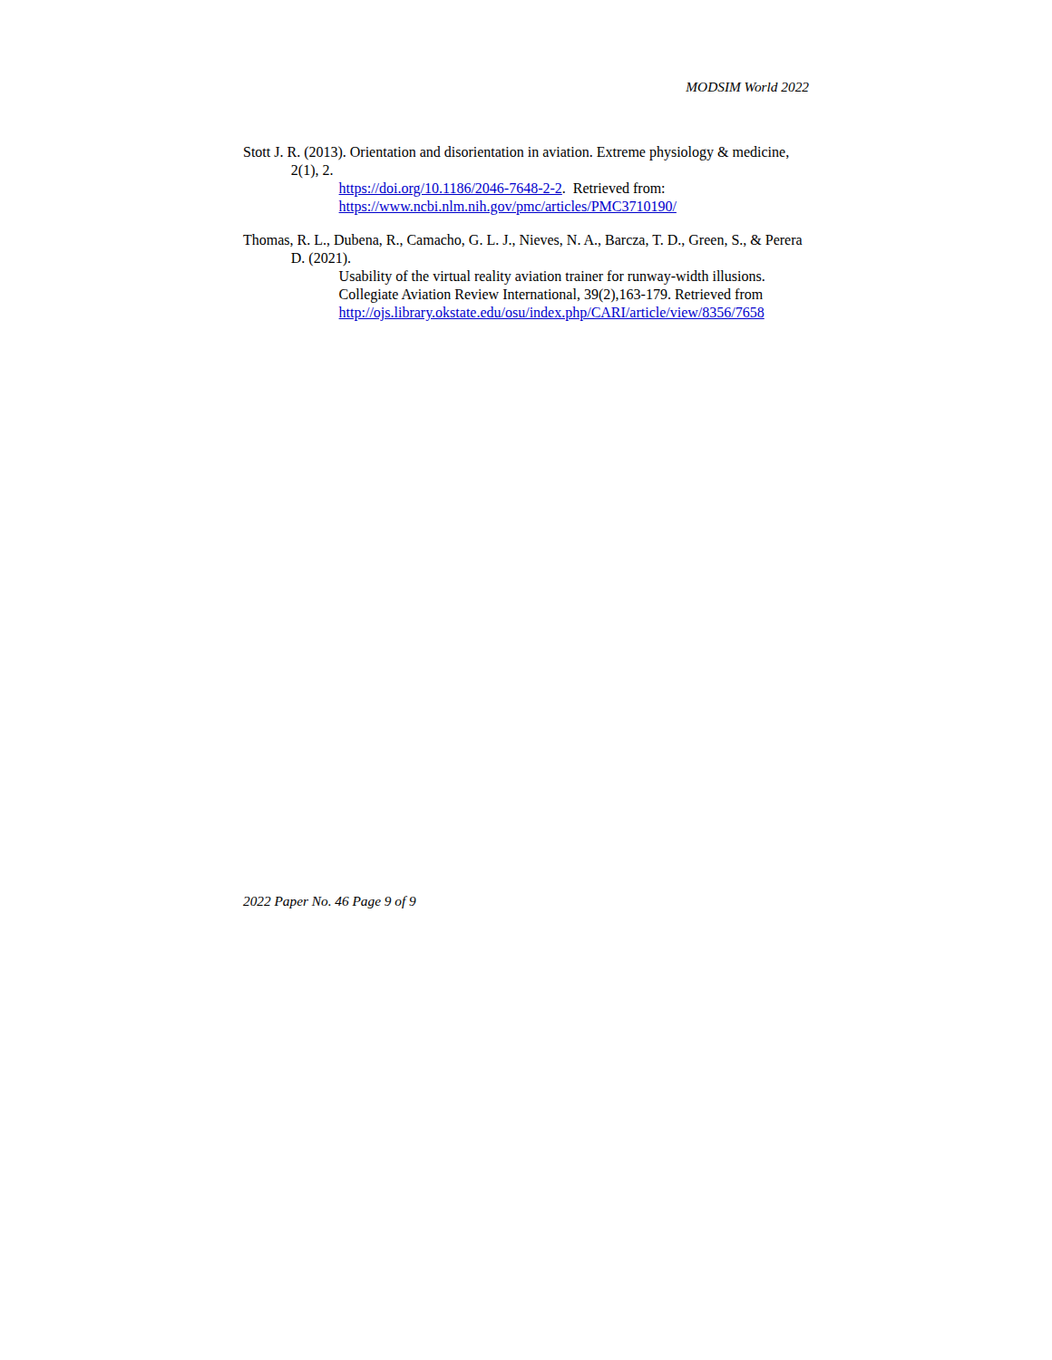MODSIM World 2022
Stott J. R. (2013). Orientation and disorientation in aviation. Extreme physiology & medicine, 2(1), 2. https://doi.org/10.1186/2046-7648-2-2. Retrieved from:
https://www.ncbi.nlm.nih.gov/pmc/articles/PMC3710190/
Thomas, R. L., Dubena, R., Camacho, G. L. J., Nieves, N. A., Barcza, T. D., Green, S., & Perera D. (2021). Usability of the virtual reality aviation trainer for runway-width illusions. Collegiate Aviation Review International, 39(2),163-179. Retrieved from
http://ojs.library.okstate.edu/osu/index.php/CARI/article/view/8356/7658
2022 Paper No. 46 Page 9 of 9